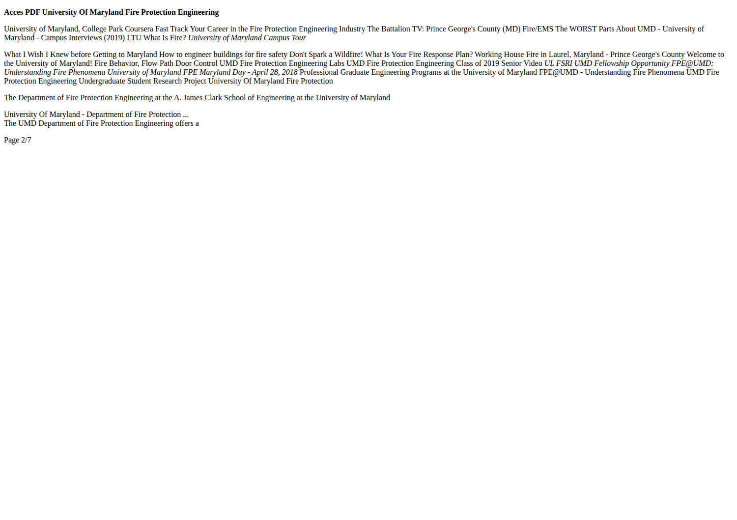Acces PDF University Of Maryland Fire Protection Engineering
University of Maryland, College Park Coursera Fast Track Your Career in the Fire Protection Engineering Industry The Battalion TV: Prince George's County (MD) Fire/EMS The WORST Parts About UMD - University of Maryland - Campus Interviews (2019) LTU What Is Fire? University of Maryland Campus Tour
What I Wish I Knew before Getting to Maryland How to engineer buildings for fire safety Don't Spark a Wildfire! What Is Your Fire Response Plan? Working House Fire in Laurel, Maryland - Prince George's County Welcome to the University of Maryland! Fire Behavior, Flow Path Door Control UMD Fire Protection Engineering Labs UMD Fire Protection Engineering Class of 2019 Senior Video UL FSRI UMD Fellowship Opportunity FPE@UMD: Understanding Fire Phenomena University of Maryland FPE Maryland Day - April 28, 2018 Professional Graduate Engineering Programs at the University of Maryland FPE@UMD - Understanding Fire Phenomena UMD Fire Protection Engineering Undergraduate Student Research Project University Of Maryland Fire Protection
The Department of Fire Protection Engineering at the A. James Clark School of Engineering at the University of Maryland
University Of Maryland - Department of Fire Protection ...
The UMD Department of Fire Protection Engineering offers a
Page 2/7